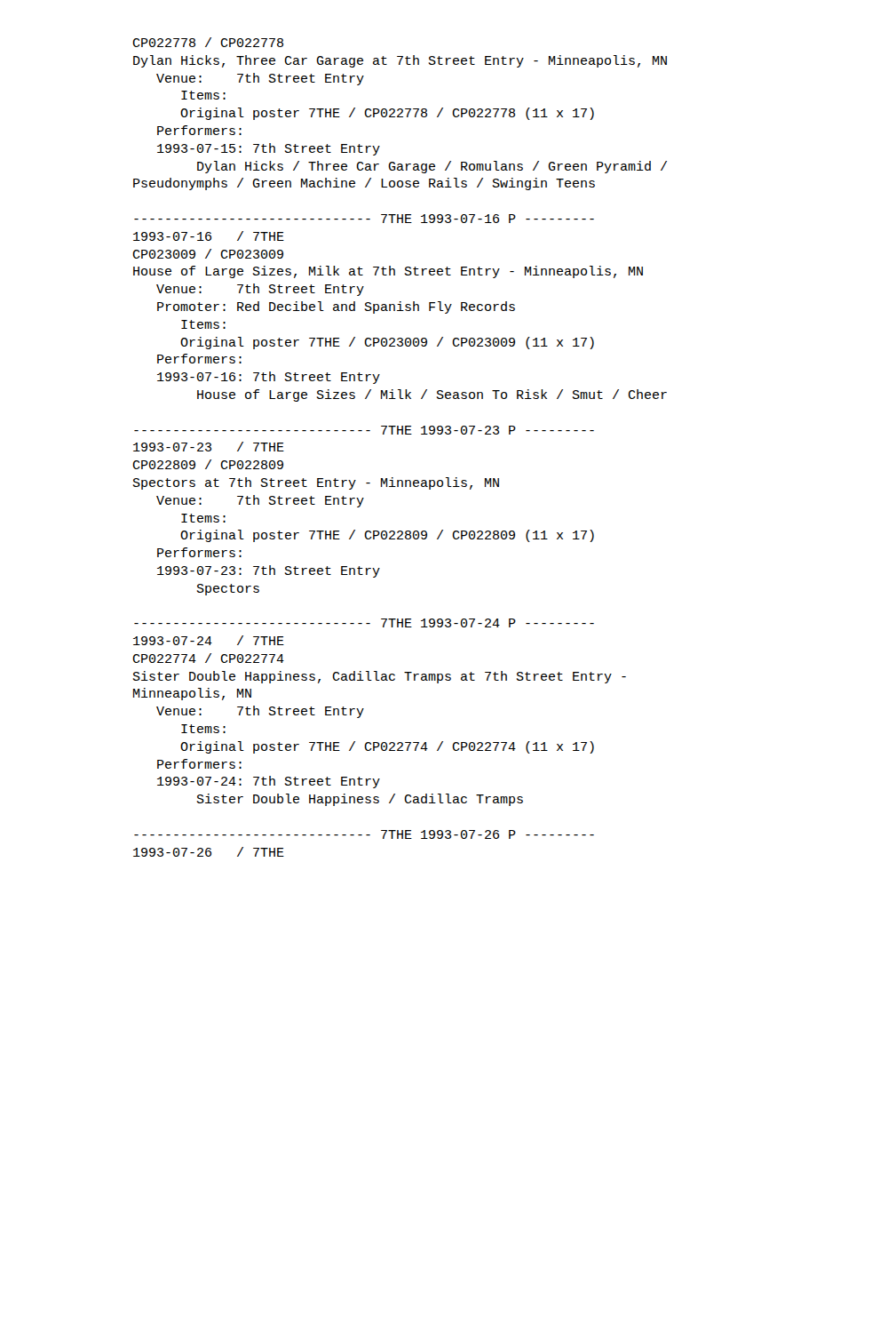CP022778 / CP022778
Dylan Hicks, Three Car Garage at 7th Street Entry - Minneapolis, MN
   Venue:    7th Street Entry
      Items:
      Original poster 7THE / CP022778 / CP022778 (11 x 17)
   Performers:
   1993-07-15: 7th Street Entry
        Dylan Hicks / Three Car Garage / Romulans / Green Pyramid / 
Pseudonymphs / Green Machine / Loose Rails / Swingin Teens

------------------------------ 7THE 1993-07-16 P ---------
1993-07-16   / 7THE 
CP023009 / CP023009
House of Large Sizes, Milk at 7th Street Entry - Minneapolis, MN
   Venue:    7th Street Entry
   Promoter: Red Decibel and Spanish Fly Records
      Items:
      Original poster 7THE / CP023009 / CP023009 (11 x 17)
   Performers:
   1993-07-16: 7th Street Entry
        House of Large Sizes / Milk / Season To Risk / Smut / Cheer

------------------------------ 7THE 1993-07-23 P ---------
1993-07-23   / 7THE 
CP022809 / CP022809
Spectors at 7th Street Entry - Minneapolis, MN
   Venue:    7th Street Entry
      Items:
      Original poster 7THE / CP022809 / CP022809 (11 x 17)
   Performers:
   1993-07-23: 7th Street Entry
        Spectors

------------------------------ 7THE 1993-07-24 P ---------
1993-07-24   / 7THE 
CP022774 / CP022774
Sister Double Happiness, Cadillac Tramps at 7th Street Entry - 
Minneapolis, MN
   Venue:    7th Street Entry
      Items:
      Original poster 7THE / CP022774 / CP022774 (11 x 17)
   Performers:
   1993-07-24: 7th Street Entry
        Sister Double Happiness / Cadillac Tramps

------------------------------ 7THE 1993-07-26 P ---------
1993-07-26   / 7THE